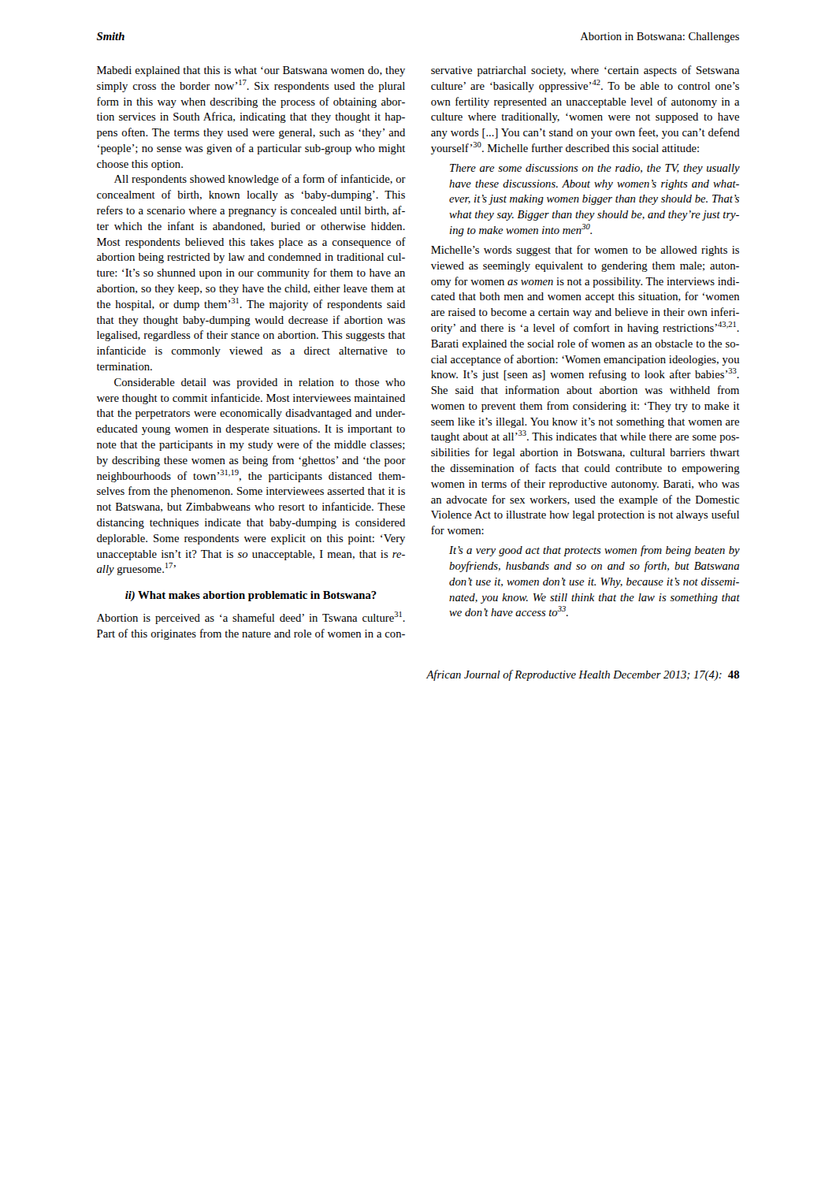Smith
Abortion in Botswana: Challenges
Mabedi explained that this is what ‘our Batswana women do, they simply cross the border now’17. Six respondents used the plural form in this way when describing the process of obtaining abortion services in South Africa, indicating that they thought it happens often. The terms they used were general, such as ‘they’ and ‘people’; no sense was given of a particular sub-group who might choose this option.
All respondents showed knowledge of a form of infanticide, or concealment of birth, known locally as ‘baby-dumping’. This refers to a scenario where a pregnancy is concealed until birth, after which the infant is abandoned, buried or otherwise hidden. Most respondents believed this takes place as a consequence of abortion being restricted by law and condemned in traditional culture: ‘It’s so shunned upon in our community for them to have an abortion, so they keep, so they have the child, either leave them at the hospital, or dump them’31. The majority of respondents said that they thought baby-dumping would decrease if abortion was legalised, regardless of their stance on abortion. This suggests that infanticide is commonly viewed as a direct alternative to termination.
Considerable detail was provided in relation to those who were thought to commit infanticide. Most interviewees maintained that the perpetrators were economically disadvantaged and under-educated young women in desperate situations. It is important to note that the participants in my study were of the middle classes; by describing these women as being from ‘ghettos’ and ‘the poor neighbourhoods of town’31,19, the participants distanced themselves from the phenomenon. Some interviewees asserted that it is not Batswana, but Zimbabweans who resort to infanticide. These distancing techniques indicate that baby-dumping is considered deplorable. Some respondents were explicit on this point: ‘Very unacceptable isn’t it? That is so unacceptable, I mean, that is really gruesome.17’
ii) What makes abortion problematic in Botswana?
Abortion is perceived as ‘a shameful deed’ in Tswana culture31. Part of this originates from the nature and role of women in a conservative patriarchal society, where ‘certain aspects of Setswana culture’ are ‘basically oppressive’42. To be able to control one’s own fertility represented an unacceptable level of autonomy in a culture where traditionally, ‘women were not supposed to have any words [...] You can’t stand on your own feet, you can’t defend yourself’30. Michelle further described this social attitude:
There are some discussions on the radio, the TV, they usually have these discussions. About why women’s rights and whatever, it’s just making women bigger than they should be. That’s what they say. Bigger than they should be, and they’re just trying to make women into men30.
Michelle’s words suggest that for women to be allowed rights is viewed as seemingly equivalent to gendering them male; autonomy for women as women is not a possibility. The interviews indicated that both men and women accept this situation, for ‘women are raised to become a certain way and believe in their own inferiority’ and there is ‘a level of comfort in having restrictions’43,21. Barati explained the social role of women as an obstacle to the social acceptance of abortion: ‘Women emancipation ideologies, you know. It’s just [seen as] women refusing to look after babies’33. She said that information about abortion was withheld from women to prevent them from considering it: ‘They try to make it seem like it’s illegal. You know it’s not something that women are taught about at all’33. This indicates that while there are some possibilities for legal abortion in Botswana, cultural barriers thwart the dissemination of facts that could contribute to empowering women in terms of their reproductive autonomy. Barati, who was an advocate for sex workers, used the example of the Domestic Violence Act to illustrate how legal protection is not always useful for women:
It’s a very good act that protects women from being beaten by boyfriends, husbands and so on and so forth, but Batswana don’t use it, women don’t use it. Why, because it’s not disseminated, you know. We still think that the law is something that we don’t have access to33.
African Journal of Reproductive Health December 2013; 17(4):48